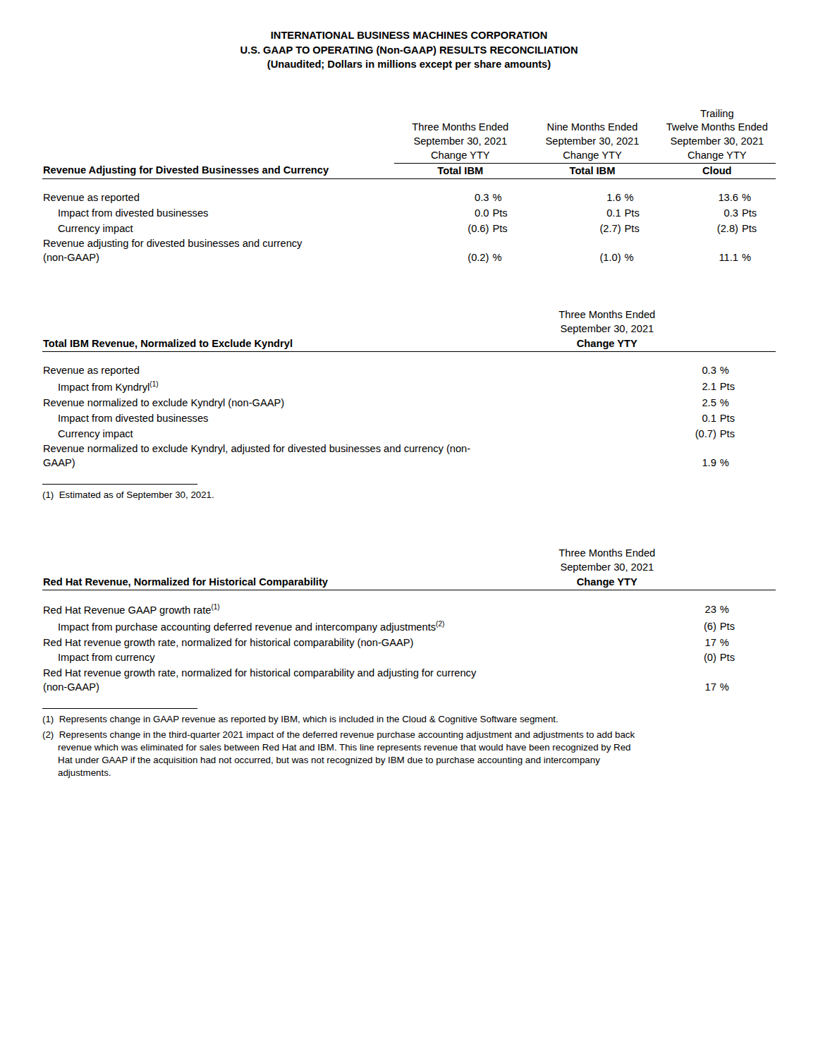INTERNATIONAL BUSINESS MACHINES CORPORATION
U.S. GAAP TO OPERATING (Non-GAAP) RESULTS RECONCILIATION
(Unaudited; Dollars in millions except per share amounts)
| | | | Trailing |
| | Three Months Ended | Nine Months Ended | Twelve Months Ended |
| | September 30, 2021 | September 30, 2021 | September 30, 2021 |
| | Change YTY | Change YTY | Change YTY |
| Revenue Adjusting for Divested Businesses and Currency | Total IBM | Total IBM | Cloud |
| Revenue as reported | 0.3 | % | 1.6 | % | 13.6 | % |
| Impact from divested businesses | 0.0 | Pts | 0.1 | Pts | 0.3 | Pts |
| Currency impact | (0.6) | Pts | (2.7) | Pts | (2.8) | Pts |
| Revenue adjusting for divested businesses and currency (non-GAAP) | (0.2) | % | (1.0) | % | 11.1 | % |
| | Three Months Ended | |
| | September 30, 2021 | |
| Total IBM Revenue, Normalized to Exclude Kyndryl | Change YTY | |
| Revenue as reported | 0.3 | % |
| Impact from Kyndryl (1) | 2.1 | Pts |
| Revenue normalized to exclude Kyndryl (non-GAAP) | 2.5 | % |
| Impact from divested businesses | 0.1 | Pts |
| Currency impact | (0.7) | Pts |
| Revenue normalized to exclude Kyndryl, adjusted for divested businesses and currency (non-GAAP) | 1.9 | % |
(1) Estimated as of September 30, 2021.
| | Three Months Ended | |
| | September 30, 2021 | |
| Red Hat Revenue, Normalized for Historical Comparability | Change YTY | |
| Red Hat Revenue GAAP growth rate (1) | 23 | % |
| Impact from purchase accounting deferred revenue and intercompany adjustments (2) | (6) | Pts |
| Red Hat revenue growth rate, normalized for historical comparability (non-GAAP) | 17 | % |
| Impact from currency | (0) | Pts |
| Red Hat revenue growth rate, normalized for historical comparability and adjusting for currency (non-GAAP) | 17 | % |
(1) Represents change in GAAP revenue as reported by IBM, which is included in the Cloud & Cognitive Software segment.
(2) Represents change in the third-quarter 2021 impact of the deferred revenue purchase accounting adjustment and adjustments to add back revenue which was eliminated for sales between Red Hat and IBM. This line represents revenue that would have been recognized by Red Hat under GAAP if the acquisition had not occurred, but was not recognized by IBM due to purchase accounting and intercompany adjustments.